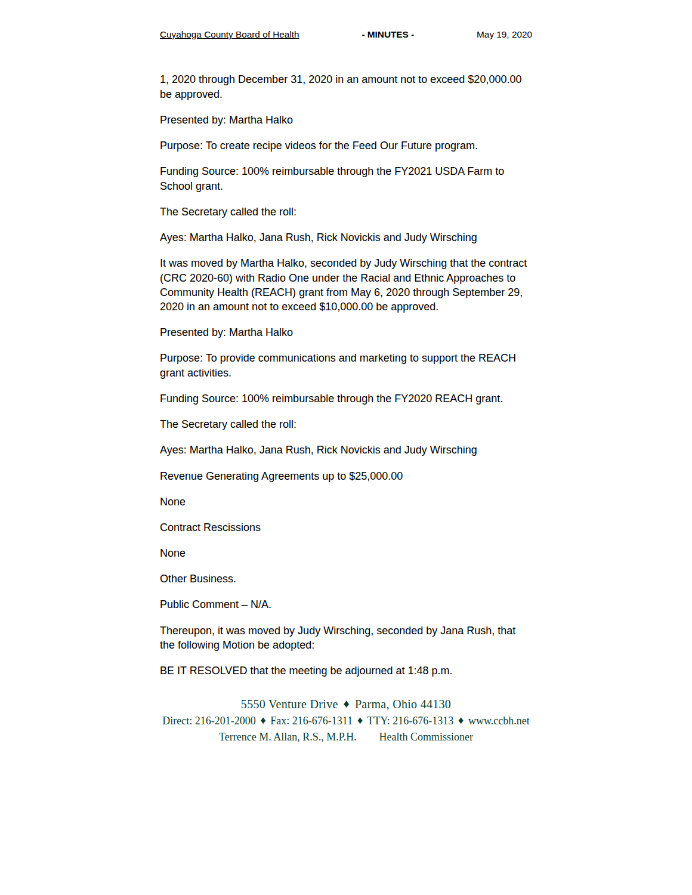Cuyahoga County Board of Health - MINUTES - May 19, 2020
1, 2020 through December 31, 2020 in an amount not to exceed $20,000.00 be approved.
Presented by: Martha Halko
Purpose: To create recipe videos for the Feed Our Future program.
Funding Source: 100% reimbursable through the FY2021 USDA Farm to School grant.
The Secretary called the roll:
Ayes: Martha Halko, Jana Rush, Rick Novickis and Judy Wirsching
It was moved by Martha Halko, seconded by Judy Wirsching that the contract (CRC 2020-60) with Radio One under the Racial and Ethnic Approaches to Community Health (REACH) grant from May 6, 2020 through September 29, 2020 in an amount not to exceed $10,000.00 be approved.
Presented by: Martha Halko
Purpose: To provide communications and marketing to support the REACH grant activities.
Funding Source: 100% reimbursable through the FY2020 REACH grant.
The Secretary called the roll:
Ayes: Martha Halko, Jana Rush, Rick Novickis and Judy Wirsching
Revenue Generating Agreements up to $25,000.00
None
Contract Rescissions
None
Other Business.
Public Comment – N/A.
Thereupon, it was moved by Judy Wirsching, seconded by Jana Rush, that the following Motion be adopted:
BE IT RESOLVED that the meeting be adjourned at 1:48 p.m.
5550 Venture Drive ♦ Parma, Ohio 44130
Direct: 216-201-2000 ♦ Fax: 216-676-1311 ♦ TTY: 216-676-1313 ♦ www.ccbh.net
Terrence M. Allan, R.S., M.P.H. Health Commissioner